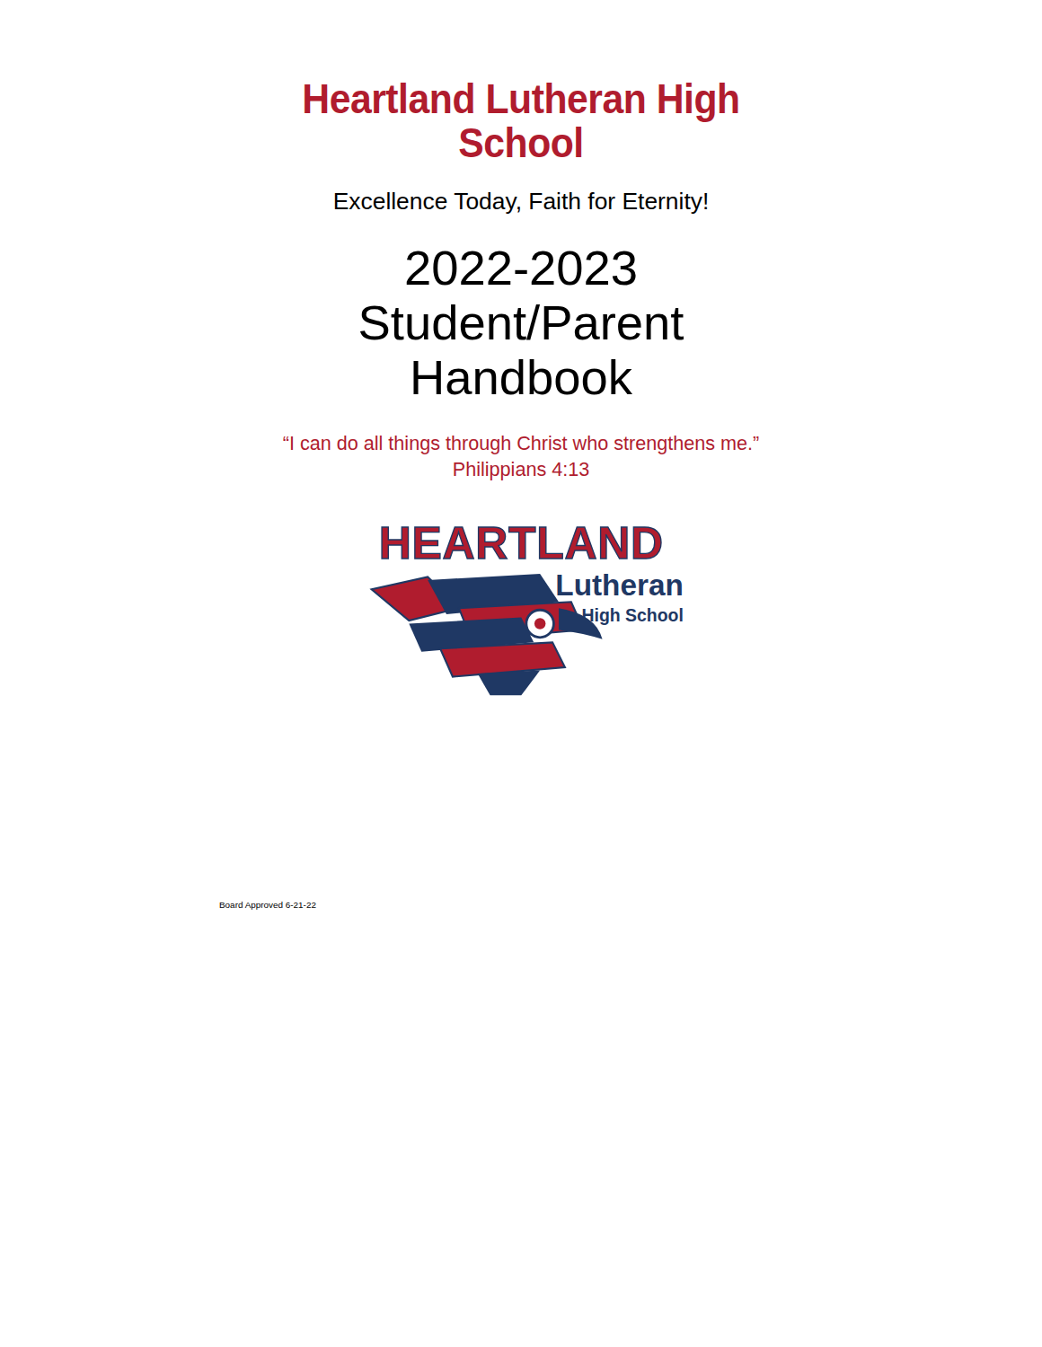Heartland Lutheran High School
Excellence Today, Faith for Eternity!
2022-2023
Student/Parent
Handbook
“I can do all things through Christ who strengthens me.” Philippians 4:13
HEARTLAND Lutheran High School
Board Approved 6-21-22